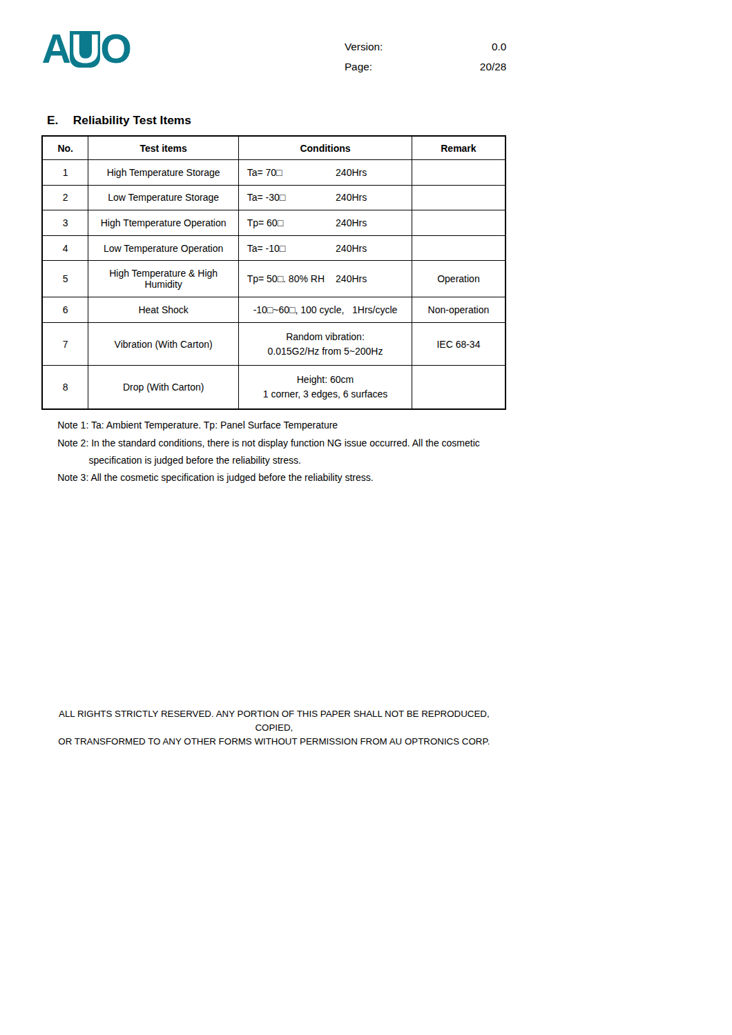AUO
Version: 0.0
Page: 20/28
E. Reliability Test Items
| No. | Test items | Conditions | Remark |
| --- | --- | --- | --- |
| 1 | High Temperature Storage | Ta= 70□ 240Hrs | |
| 2 | Low Temperature Storage | Ta= -30□ 240Hrs | |
| 3 | High Ttemperature Operation | Tp= 60□ 240Hrs | |
| 4 | Low Temperature Operation | Ta= -10□ 240Hrs | |
| 5 | High Temperature & High Humidity | Tp= 50□. 80% RH 240Hrs | Operation |
| 6 | Heat Shock | -10□~60□, 100 cycle, 1Hrs/cycle | Non-operation |
| 7 | Vibration (With Carton) | Random vibration: 0.015G2/Hz from 5~200Hz | IEC 68-34 |
| 8 | Drop (With Carton) | Height: 60cm 1 corner, 3 edges, 6 surfaces | |
Note 1: Ta: Ambient Temperature. Tp: Panel Surface Temperature
Note 2: In the standard conditions, there is not display function NG issue occurred. All the cosmetic
specification is judged before the reliability stress.
Note 3: All the cosmetic specification is judged before the reliability stress.
ALL RIGHTS STRICTLY RESERVED. ANY PORTION OF THIS PAPER SHALL NOT BE REPRODUCED, COPIED, OR TRANSFORMED TO ANY OTHER FORMS WITHOUT PERMISSION FROM AU OPTRONICS CORP.